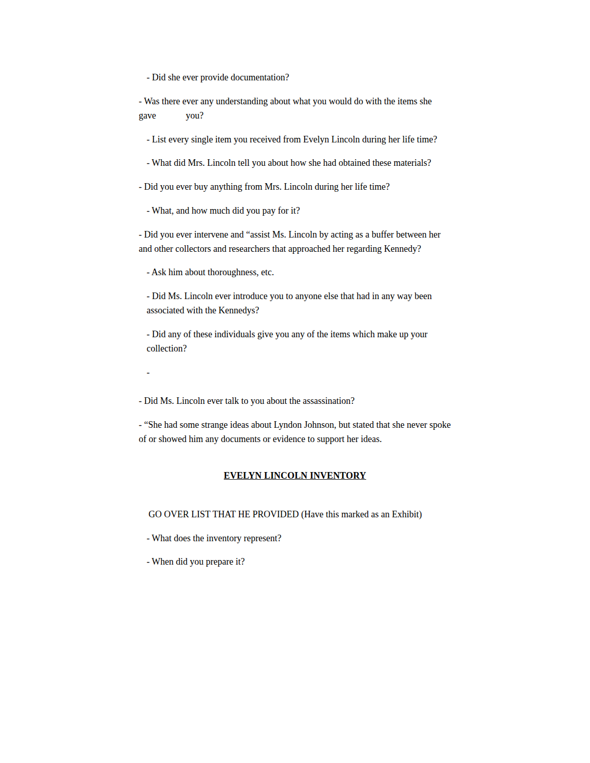- Did she ever provide documentation?
- Was there ever any understanding about what you would do with the items she gave you?
- List every single item you received from Evelyn Lincoln during her life time?
- What did Mrs. Lincoln tell you about how she had obtained these materials?
- Did you ever buy anything from Mrs. Lincoln during her life time?
- What, and how much did you pay for it?
- Did you ever intervene and “assist Ms. Lincoln by acting as a buffer between her and other collectors and researchers that approached her regarding Kennedy?
- Ask him about thoroughness, etc.
- Did Ms. Lincoln ever introduce you to anyone else that had in any way been associated with the Kennedys?
- Did any of these individuals give you any of the items which make up your collection?
-
- Did Ms. Lincoln ever talk to you about the assassination?
- “She had some strange ideas about Lyndon Johnson, but stated that she never spoke of or showed him any documents or evidence to support her ideas.
EVELYN LINCOLN INVENTORY
GO OVER LIST THAT HE PROVIDED (Have this marked as an Exhibit)
- What does the inventory represent?
- When did you prepare it?